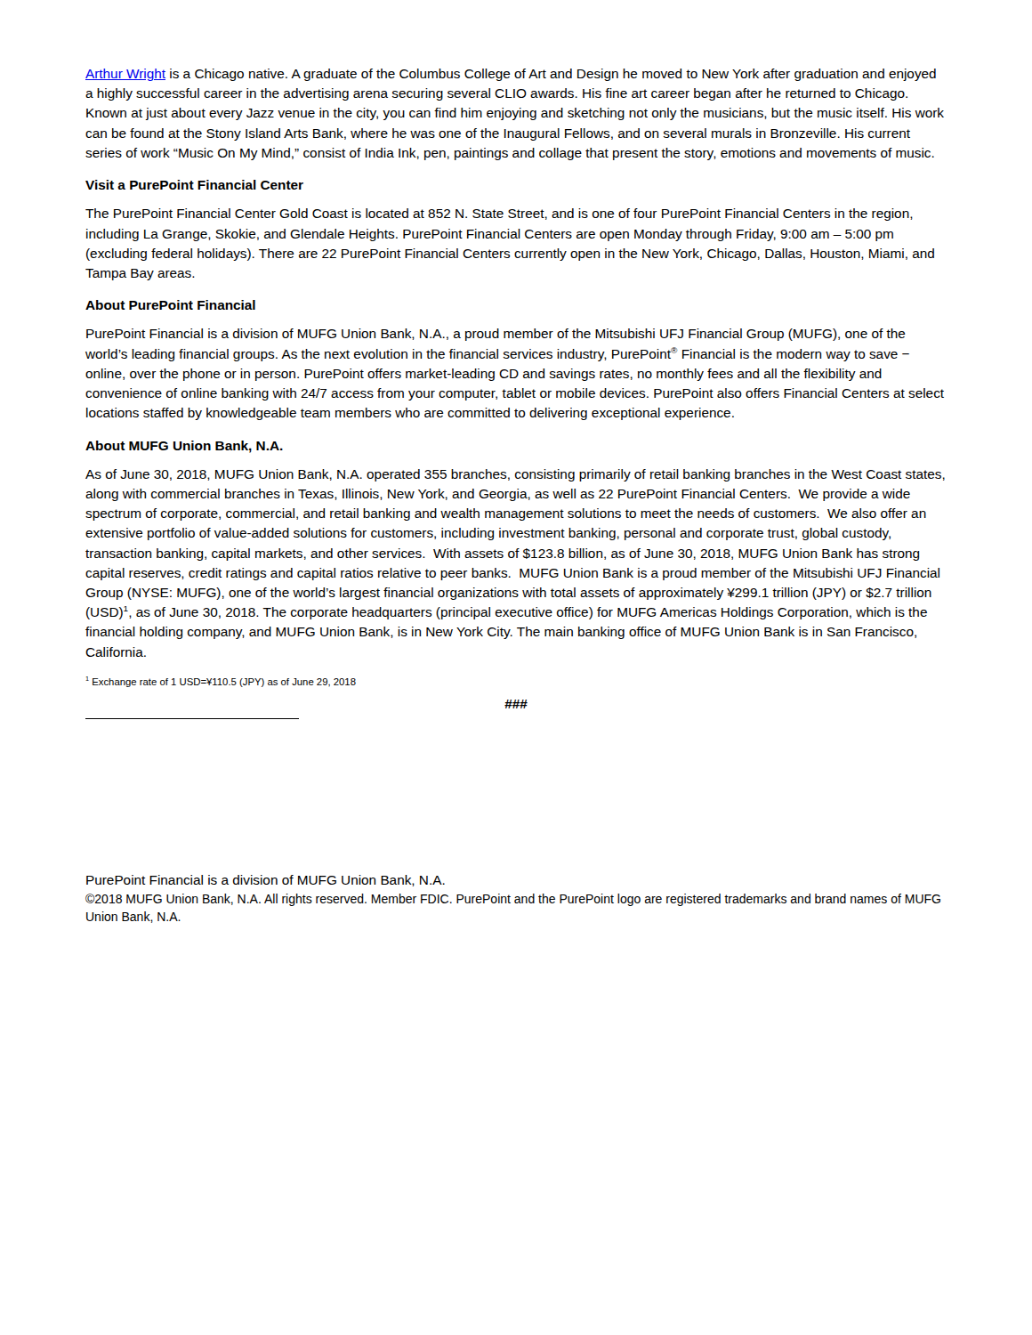Arthur Wright is a Chicago native. A graduate of the Columbus College of Art and Design he moved to New York after graduation and enjoyed a highly successful career in the advertising arena securing several CLIO awards. His fine art career began after he returned to Chicago. Known at just about every Jazz venue in the city, you can find him enjoying and sketching not only the musicians, but the music itself. His work can be found at the Stony Island Arts Bank, where he was one of the Inaugural Fellows, and on several murals in Bronzeville. His current series of work “Music On My Mind,” consist of India Ink, pen, paintings and collage that present the story, emotions and movements of music.
Visit a PurePoint Financial Center
The PurePoint Financial Center Gold Coast is located at 852 N. State Street, and is one of four PurePoint Financial Centers in the region, including La Grange, Skokie, and Glendale Heights. PurePoint Financial Centers are open Monday through Friday, 9:00 am – 5:00 pm (excluding federal holidays). There are 22 PurePoint Financial Centers currently open in the New York, Chicago, Dallas, Houston, Miami, and Tampa Bay areas.
About PurePoint Financial
PurePoint Financial is a division of MUFG Union Bank, N.A., a proud member of the Mitsubishi UFJ Financial Group (MUFG), one of the world’s leading financial groups. As the next evolution in the financial services industry, PurePoint® Financial is the modern way to save − online, over the phone or in person. PurePoint offers market-leading CD and savings rates, no monthly fees and all the flexibility and convenience of online banking with 24/7 access from your computer, tablet or mobile devices. PurePoint also offers Financial Centers at select locations staffed by knowledgeable team members who are committed to delivering exceptional experience.
About MUFG Union Bank, N.A.
As of June 30, 2018, MUFG Union Bank, N.A. operated 355 branches, consisting primarily of retail banking branches in the West Coast states, along with commercial branches in Texas, Illinois, New York, and Georgia, as well as 22 PurePoint Financial Centers. We provide a wide spectrum of corporate, commercial, and retail banking and wealth management solutions to meet the needs of customers. We also offer an extensive portfolio of value-added solutions for customers, including investment banking, personal and corporate trust, global custody, transaction banking, capital markets, and other services. With assets of $123.8 billion, as of June 30, 2018, MUFG Union Bank has strong capital reserves, credit ratings and capital ratios relative to peer banks. MUFG Union Bank is a proud member of the Mitsubishi UFJ Financial Group (NYSE: MUFG), one of the world’s largest financial organizations with total assets of approximately ¥299.1 trillion (JPY) or $2.7 trillion (USD)1, as of June 30, 2018. The corporate headquarters (principal executive office) for MUFG Americas Holdings Corporation, which is the financial holding company, and MUFG Union Bank, is in New York City. The main banking office of MUFG Union Bank is in San Francisco, California.
1 Exchange rate of 1 USD=¥110.5 (JPY) as of June 29, 2018
###
PurePoint Financial is a division of MUFG Union Bank, N.A.
©2018 MUFG Union Bank, N.A. All rights reserved. Member FDIC. PurePoint and the PurePoint logo are registered trademarks and brand names of MUFG Union Bank, N.A.